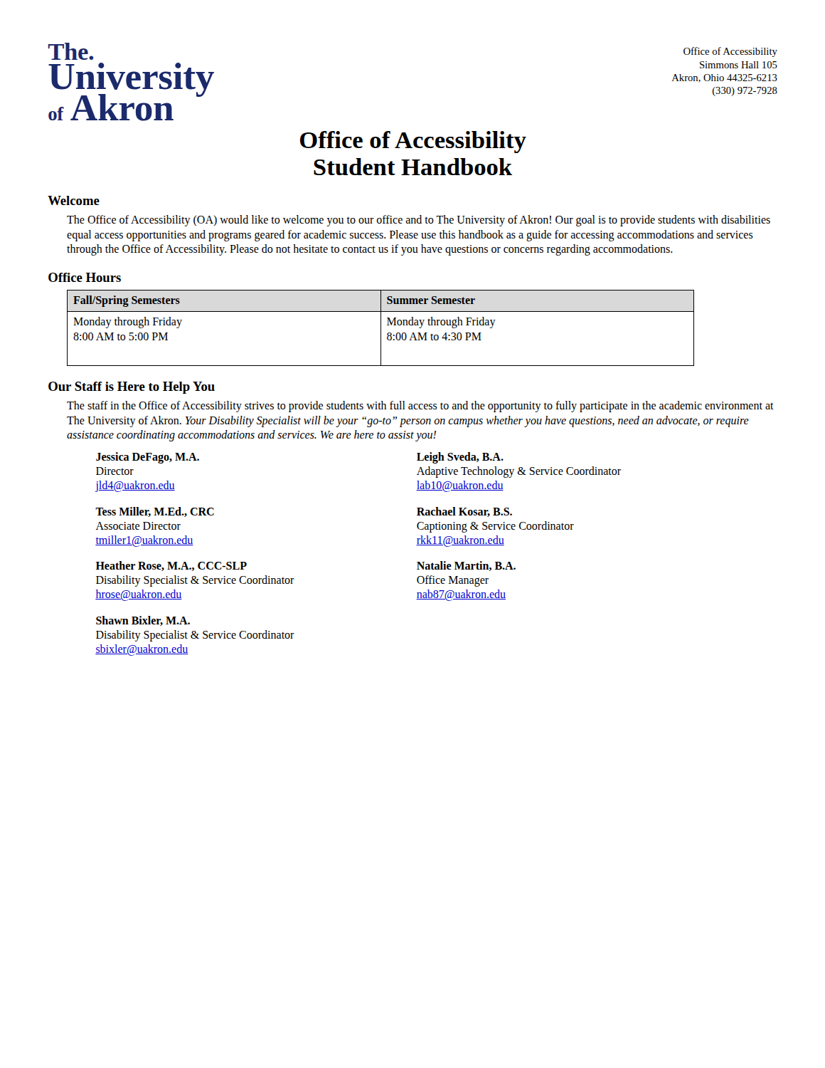The. University of Akron
Office of Accessibility
Simmons Hall 105
Akron, Ohio 44325-6213
(330) 972-7928
Office of AccessibilityStudent Handbook
Welcome
The Office of Accessibility (OA) would like to welcome you to our office and to The University of Akron! Our goal is to provide students with disabilities equal access opportunities and programs geared for academic success. Please use this handbook as a guide for accessing accommodations and services through the Office of Accessibility. Please do not hesitate to contact us if you have questions or concerns regarding accommodations.
Office Hours
| Fall/Spring Semesters | Summer Semester |
| --- | --- |
| Monday through Friday 8:00 AM to 5:00 PM | Monday through Friday 8:00 AM to 4:30 PM |
Our Staff is Here to Help You
The staff in the Office of Accessibility strives to provide students with full access to and the opportunity to fully participate in the academic environment at The University of Akron. Your Disability Specialist will be your “go-to” person on campus whether you have questions, need an advocate, or require assistance coordinating accommodations and services. We are here to assist you!
| Jessica DeFago, M.A. Director jld4@uakron.edu | Leigh Sveda, B.A. Adaptive Technology & Service Coordinator lab10@uakron.edu |
| Tess Miller, M.Ed., CRC Associate Director tmiller1@uakron.edu | Rachael Kosar, B.S. Captioning & Service Coordinator rkk11@uakron.edu |
| Heather Rose, M.A., CCC-SLP Disability Specialist & Service Coordinator hrose@uakron.edu | Natalie Martin, B.A. Office Manager nab87@uakron.edu |
| Shawn Bixler, M.A. Disability Specialist & Service Coordinator sbixler@uakron.edu | |